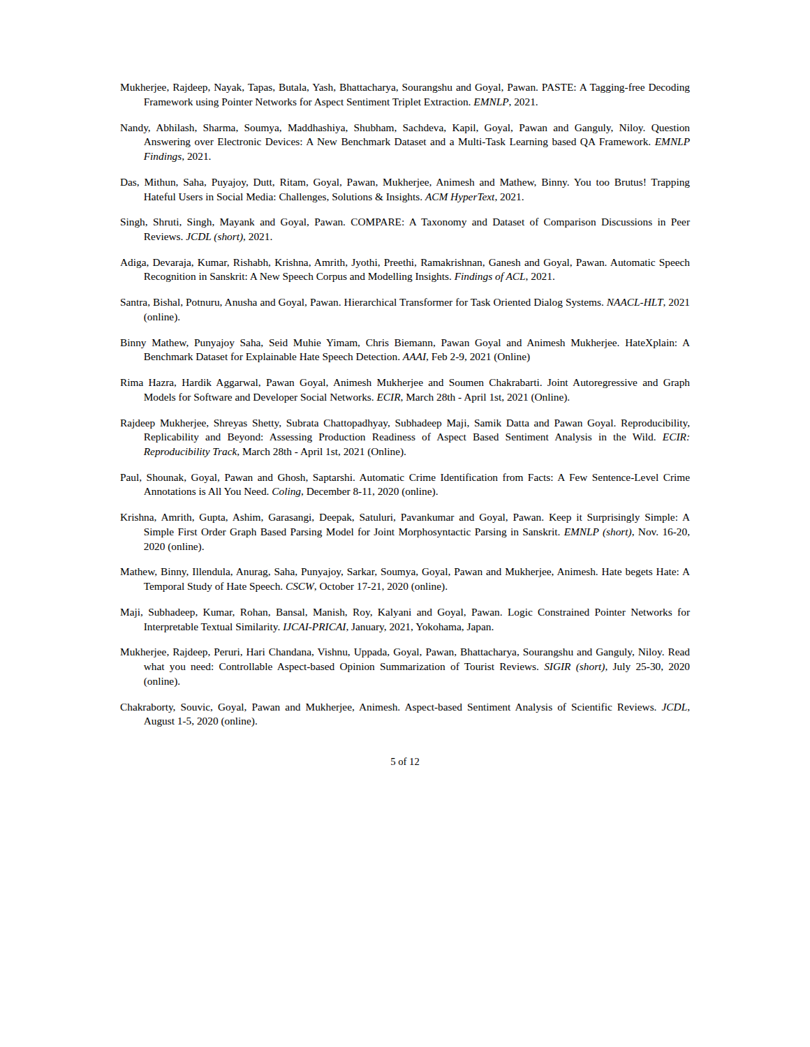Mukherjee, Rajdeep, Nayak, Tapas, Butala, Yash, Bhattacharya, Sourangshu and Goyal, Pawan. PASTE: A Tagging-free Decoding Framework using Pointer Networks for Aspect Sentiment Triplet Extraction. EMNLP, 2021.
Nandy, Abhilash, Sharma, Soumya, Maddhashiya, Shubham, Sachdeva, Kapil, Goyal, Pawan and Ganguly, Niloy. Question Answering over Electronic Devices: A New Benchmark Dataset and a Multi-Task Learning based QA Framework. EMNLP Findings, 2021.
Das, Mithun, Saha, Puyajoy, Dutt, Ritam, Goyal, Pawan, Mukherjee, Animesh and Mathew, Binny. You too Brutus! Trapping Hateful Users in Social Media: Challenges, Solutions & Insights. ACM HyperText, 2021.
Singh, Shruti, Singh, Mayank and Goyal, Pawan. COMPARE: A Taxonomy and Dataset of Comparison Discussions in Peer Reviews. JCDL (short), 2021.
Adiga, Devaraja, Kumar, Rishabh, Krishna, Amrith, Jyothi, Preethi, Ramakrishnan, Ganesh and Goyal, Pawan. Automatic Speech Recognition in Sanskrit: A New Speech Corpus and Modelling Insights. Findings of ACL, 2021.
Santra, Bishal, Potnuru, Anusha and Goyal, Pawan. Hierarchical Transformer for Task Oriented Dialog Systems. NAACL-HLT, 2021 (online).
Binny Mathew, Punyajoy Saha, Seid Muhie Yimam, Chris Biemann, Pawan Goyal and Animesh Mukherjee. HateXplain: A Benchmark Dataset for Explainable Hate Speech Detection. AAAI, Feb 2-9, 2021 (Online)
Rima Hazra, Hardik Aggarwal, Pawan Goyal, Animesh Mukherjee and Soumen Chakrabarti. Joint Autoregressive and Graph Models for Software and Developer Social Networks. ECIR, March 28th - April 1st, 2021 (Online).
Rajdeep Mukherjee, Shreyas Shetty, Subrata Chattopadhyay, Subhadeep Maji, Samik Datta and Pawan Goyal. Reproducibility, Replicability and Beyond: Assessing Production Readiness of Aspect Based Sentiment Analysis in the Wild. ECIR: Reproducibility Track, March 28th - April 1st, 2021 (Online).
Paul, Shounak, Goyal, Pawan and Ghosh, Saptarshi. Automatic Crime Identification from Facts: A Few Sentence-Level Crime Annotations is All You Need. Coling, December 8-11, 2020 (online).
Krishna, Amrith, Gupta, Ashim, Garasangi, Deepak, Satuluri, Pavankumar and Goyal, Pawan. Keep it Surprisingly Simple: A Simple First Order Graph Based Parsing Model for Joint Morphosyntactic Parsing in Sanskrit. EMNLP (short), Nov. 16-20, 2020 (online).
Mathew, Binny, Illendula, Anurag, Saha, Punyajoy, Sarkar, Soumya, Goyal, Pawan and Mukherjee, Animesh. Hate begets Hate: A Temporal Study of Hate Speech. CSCW, October 17-21, 2020 (online).
Maji, Subhadeep, Kumar, Rohan, Bansal, Manish, Roy, Kalyani and Goyal, Pawan. Logic Constrained Pointer Networks for Interpretable Textual Similarity. IJCAI-PRICAI, January, 2021, Yokohama, Japan.
Mukherjee, Rajdeep, Peruri, Hari Chandana, Vishnu, Uppada, Goyal, Pawan, Bhattacharya, Sourangshu and Ganguly, Niloy. Read what you need: Controllable Aspect-based Opinion Summarization of Tourist Reviews. SIGIR (short), July 25-30, 2020 (online).
Chakraborty, Souvic, Goyal, Pawan and Mukherjee, Animesh. Aspect-based Sentiment Analysis of Scientific Reviews. JCDL, August 1-5, 2020 (online).
5 of 12